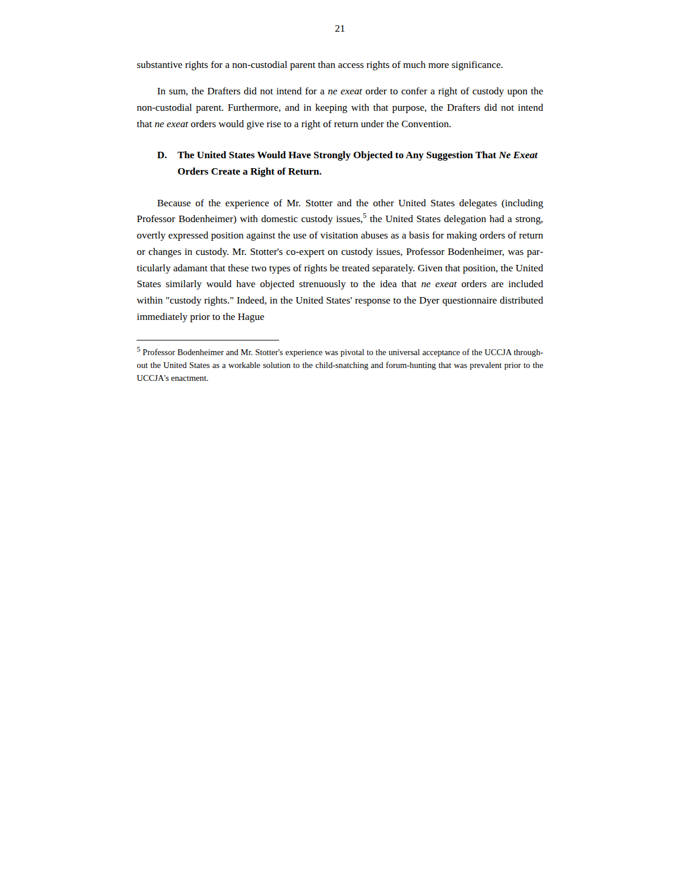21
substantive rights for a non-custodial parent than access rights of much more significance.
In sum, the Drafters did not intend for a ne exeat order to confer a right of custody upon the non-custodial parent. Furthermore, and in keeping with that purpose, the Drafters did not intend that ne exeat orders would give rise to a right of return under the Convention.
D. The United States Would Have Strongly Objected to Any Suggestion That Ne Exeat Orders Create a Right of Return.
Because of the experience of Mr. Stotter and the other United States delegates (including Professor Bodenheimer) with domestic custody issues,5 the United States delegation had a strong, overtly expressed position against the use of visitation abuses as a basis for making orders of return or changes in custody. Mr. Stotter's co-expert on custody issues, Professor Bodenheimer, was particularly adamant that these two types of rights be treated separately. Given that position, the United States similarly would have objected strenuously to the idea that ne exeat orders are included within "custody rights." Indeed, in the United States' response to the Dyer questionnaire distributed immediately prior to the Hague
5 Professor Bodenheimer and Mr. Stotter's experience was pivotal to the universal acceptance of the UCCJA throughout the United States as a workable solution to the child-snatching and forum-hunting that was prevalent prior to the UCCJA's enactment.